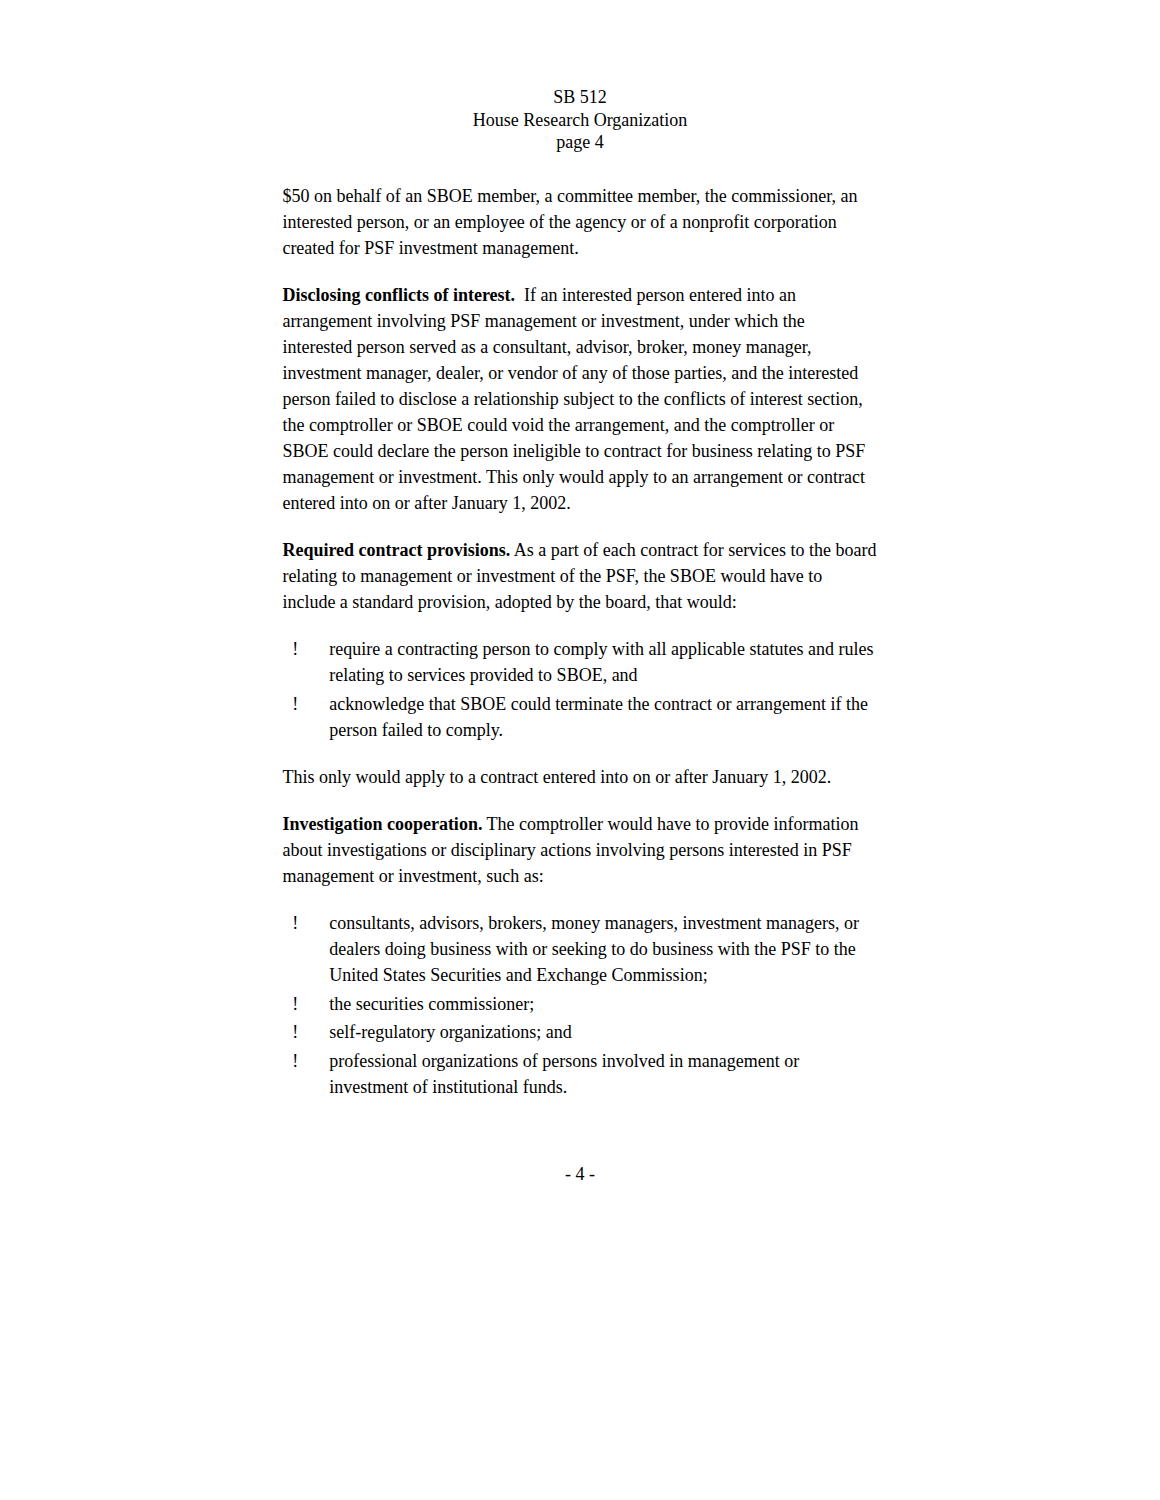SB 512 House Research Organization page 4
$50 on behalf of an SBOE member, a committee member, the commissioner, an interested person, or an employee of the agency or of a nonprofit corporation created for PSF investment management.
Disclosing conflicts of interest. If an interested person entered into an arrangement involving PSF management or investment, under which the interested person served as a consultant, advisor, broker, money manager, investment manager, dealer, or vendor of any of those parties, and the interested person failed to disclose a relationship subject to the conflicts of interest section, the comptroller or SBOE could void the arrangement, and the comptroller or SBOE could declare the person ineligible to contract for business relating to PSF management or investment. This only would apply to an arrangement or contract entered into on or after January 1, 2002.
Required contract provisions. As a part of each contract for services to the board relating to management or investment of the PSF, the SBOE would have to include a standard provision, adopted by the board, that would:
require a contracting person to comply with all applicable statutes and rules relating to services provided to SBOE, and
acknowledge that SBOE could terminate the contract or arrangement if the person failed to comply.
This only would apply to a contract entered into on or after January 1, 2002.
Investigation cooperation. The comptroller would have to provide information about investigations or disciplinary actions involving persons interested in PSF management or investment, such as:
consultants, advisors, brokers, money managers, investment managers, or dealers doing business with or seeking to do business with the PSF to the United States Securities and Exchange Commission;
the securities commissioner;
self-regulatory organizations; and
professional organizations of persons involved in management or investment of institutional funds.
- 4 -